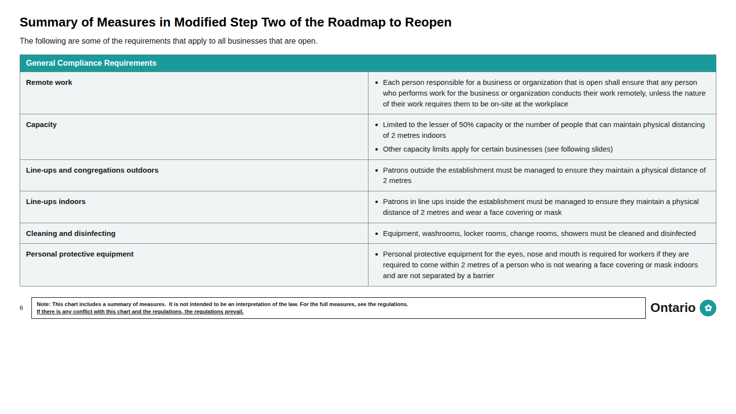Summary of Measures in Modified Step Two of the Roadmap to Reopen
The following are some of the requirements that apply to all businesses that are open.
| General Compliance Requirements |
| --- |
| Remote work | Each person responsible for a business or organization that is open shall ensure that any person who performs work for the business or organization conducts their work remotely, unless the nature of their work requires them to be on-site at the workplace |
| Capacity | Limited to the lesser of 50% capacity or the number of people that can maintain physical distancing of 2 metres indoors Other capacity limits apply for certain businesses (see following slides) |
| Line-ups and congregations outdoors | Patrons outside the establishment must be managed to ensure they maintain a physical distance of 2 metres |
| Line-ups indoors | Patrons in line ups inside the establishment must be managed to ensure they maintain a physical distance of 2 metres and wear a face covering or mask |
| Cleaning and disinfecting | Equipment, washrooms, locker rooms, change rooms, showers must be cleaned and disinfected |
| Personal protective equipment | Personal protective equipment for the eyes, nose and mouth is required for workers if they are required to come within 2 metres of a person who is not wearing a face covering or mask indoors and are not separated by a barrier |
6
Note: This chart includes a summary of measures. It is not intended to be an interpretation of the law. For the full measures, see the regulations.
If there is any conflict with this chart and the regulations, the regulations prevail.
Ontario ✿